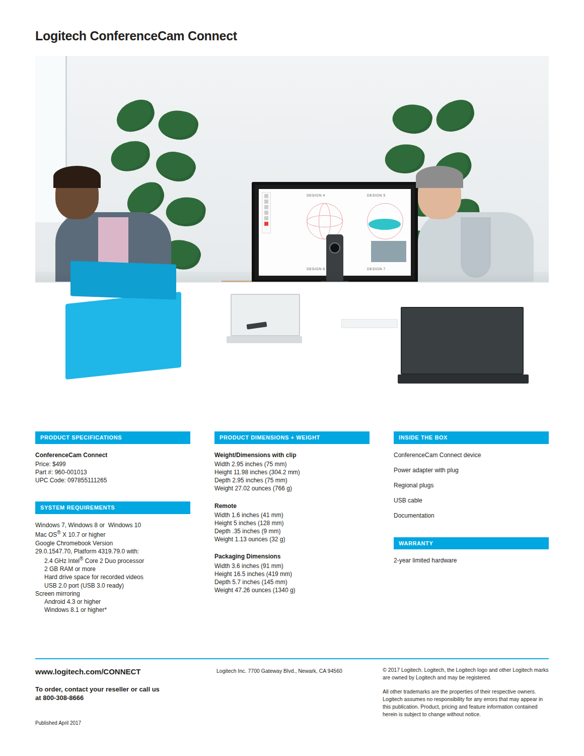Logitech ConferenceCam Connect
DESIGN 4
DESIGN 5
DESIGN 6
DESIGN 7
PRODUCT SPECIFICATIONS
ConferenceCam Connect
Price: $499
Part #: 960-001013
UPC Code: 097855111265
SYSTEM REQUIREMENTS
Windows 7, Windows 8 or Windows 10
Mac OS® X 10.7 or higher
Google Chromebook Version
29.0.1547.70, Platform 4319.79.0 with:
2.4 GHz Intel® Core 2 Duo processor 2 GB RAM or more Hard drive space for recorded videos USB 2.0 port (USB 3.0 ready) Screen mirroring
Android 4.3 or higher Windows 8.1 or higher*
PRODUCT DIMENSIONS + WEIGHT
Weight/Dimensions with clip
Width 2.95 inches (75 mm)
Height 11.98 inches (304.2 mm)
Depth 2.95 inches (75 mm)
Weight 27.02 ounces (766 g)
Remote
Width 1.6 inches (41 mm)
Height 5 inches (128 mm)
Depth .35 inches (9 mm)
Weight 1.13 ounces (32 g)
Packaging Dimensions
Width 3.6 inches (91 mm)
Height 16.5 inches (419 mm)
Depth 5.7 inches (145 mm)
Weight 47.26 ounces (1340 g)
INSIDE THE BOX
ConferenceCam Connect device
Power adapter with plug
Regional plugs
USB cable
Documentation
WARRANTY
2-year limited hardware
www.logitech.com/CONNECT
To order, contact your reseller or call us
at 800-308-8666
Published April 2017
Logitech Inc. 7700 Gateway Blvd., Newark, CA 94560
© 2017 Logitech. Logitech, the Logitech logo and other Logitech marks are owned by Logitech and may be registered.
All other trademarks are the properties of their respective owners. Logitech assumes no responsibility for any errors that may appear in this publication. Product, pricing and feature information contained herein is subject to change without notice.